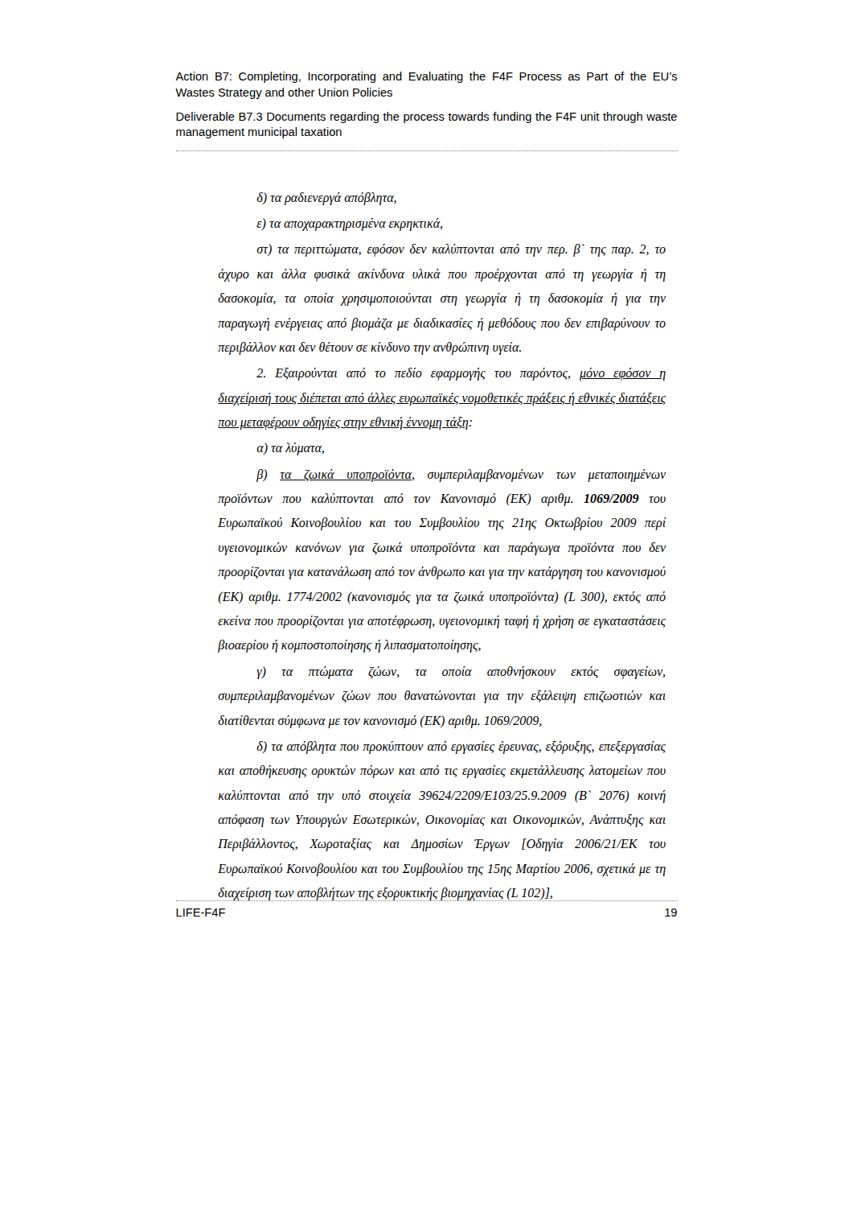Action B7: Completing, Incorporating and Evaluating the F4F Process as Part of the EU’s Wastes Strategy and other Union Policies
Deliverable B7.3 Documents regarding the process towards funding the F4F unit through waste management municipal taxation
δ) τα ραδιενεργά απόβλητα,
ε) τα αποχαρακτηρισμένα εκρηκτικά,
στ) τα περιττώματα, εφόσον δεν καλύπτονται από την περ. β` της παρ. 2, το άχυρο και άλλα φυσικά ακίνδυνα υλικά που προέρχονται από τη γεωργία ή τη δασοκομία, τα οποία χρησιμοποιούνται στη γεωργία ή τη δασοκομία ή για την παραγωγή ενέργειας από βιομάζα με διαδικασίες ή μεθόδους που δεν επιβαρύνουν το περιβάλλον και δεν θέτουν σε κίνδυνο την ανθρώπινη υγεία.
2. Εξαιρούνται από το πεδίο εφαρμογής του παρόντος, μόνο εφόσον η διαχείρισή τους διέπεται από άλλες ευρωπαϊκές νομοθετικές πράξεις ή εθνικές διατάξεις που μεταφέρουν οδηγίες στην εθνική έννομη τάξη:
α) τα λύματα,
β) τα ζωικά υποπροϊόντα, συμπεριλαμβανομένων των μεταποιημένων προϊόντων που καλύπτονται από τον Κανονισμό (ΕΚ) αριθμ. 1069/2009 του Ευρωπαϊκού Κοινοβουλίου και του Συμβουλίου της 21ης Οκτωβρίου 2009 περί υγειονομικών κανόνων για ζωικά υποπροϊόντα και παράγωγα προϊόντα που δεν προορίζονται για κατανάλωση από τον άνθρωπο και για την κατάργηση του κανονισμού (ΕΚ) αριθμ. 1774/2002 (κανονισμός για τα ζωικά υποπροϊόντα) (L 300), εκτός από εκείνα που προορίζονται για αποτέφρωση, υγειονομική ταφή ή χρήση σε εγκαταστάσεις βιοαερίου ή κομποστοποίησης ή λιπασματοποίησης,
γ) τα πτώματα ζώων, τα οποία αποθνήσκουν εκτός σφαγείων, συμπεριλαμβανομένων ζώων που θανατώνονται για την εξάλειψη επιζωοτιών και διατίθενται σύμφωνα με τον κανονισμό (ΕΚ) αριθμ. 1069/2009,
δ) τα απόβλητα που προκύπτουν από εργασίες έρευνας, εξόρυξης, επεξεργασίας και αποθήκευσης ορυκτών πόρων και από τις εργασίες εκμετάλλευσης λατομείων που καλύπτονται από την υπό στοιχεία 39624/2209/Ε103/25.9.2009 (Β` 2076) κοινή απόφαση των Υπουργών Εσωτερικών, Οικονομίας και Οικονομικών, Ανάπτυξης και Περιβάλλοντος, Χωροταξίας και Δημοσίων Έργων [Οδηγία 2006/21/ΕΚ του Ευρωπαϊκού Κοινοβουλίου και του Συμβουλίου της 15ης Μαρτίου 2006, σχετικά με τη διαχείριση των αποβλήτων της εξορυκτικής βιομηχανίας (L 102)],
LIFE-F4F
19